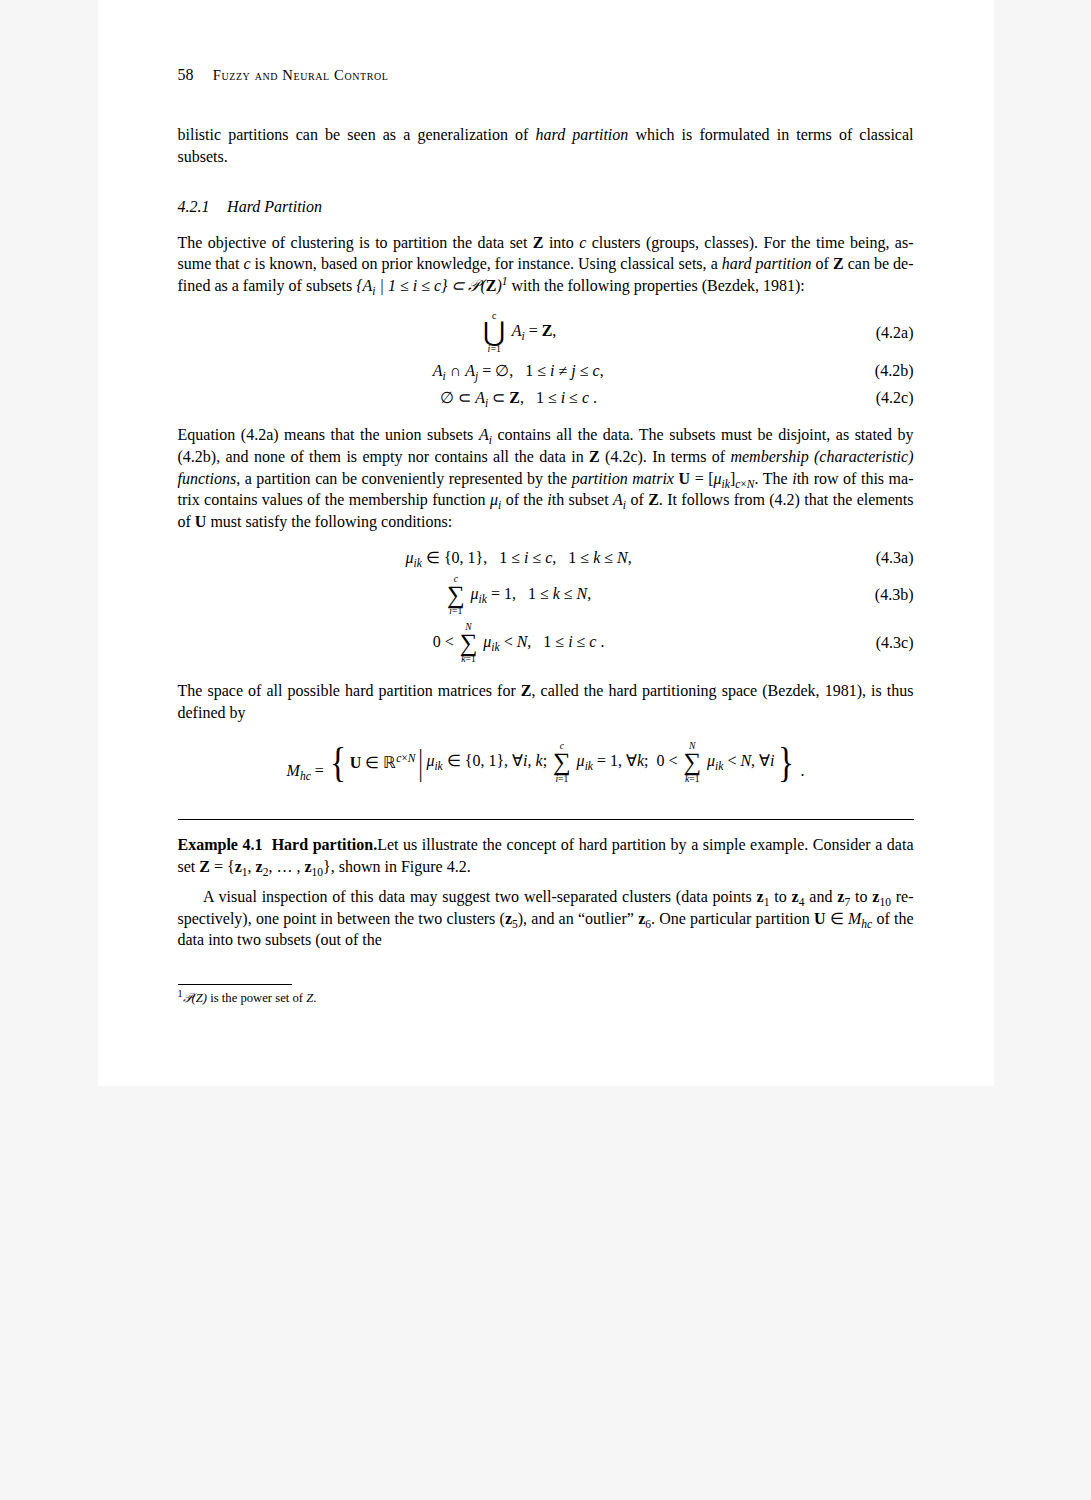58 Fuzzy and Neural Control
bilistic partitions can be seen as a generalization of hard partition which is formulated in terms of classical subsets.
4.2.1 Hard Partition
The objective of clustering is to partition the data set Z into c clusters (groups, classes). For the time being, assume that c is known, based on prior knowledge, for instance. Using classical sets, a hard partition of Z can be defined as a family of subsets {Ai | 1 ≤ i ≤ c} ⊂ 𝒫(Z)1 with the following properties (Bezdek, 1981):
c⋃i=1 Ai = Z,
(4.2a)
Ai ∩ Aj = ∅, 1 ≤ i ≠ j ≤ c,
(4.2b)
∅ ⊂ Ai ⊂ Z, 1 ≤ i ≤ c .
(4.2c)
Equation (4.2a) means that the union subsets Ai contains all the data. The subsets must be disjoint, as stated by (4.2b), and none of them is empty nor contains all the data in Z (4.2c). In terms of membership (characteristic) functions, a partition can be conveniently represented by the partition matrix U = [μik]c×N. The ith row of this matrix contains values of the membership function μi of the ith subset Ai of Z. It follows from (4.2) that the elements of U must satisfy the following conditions:
μik ∈ {0, 1}, 1 ≤ i ≤ c, 1 ≤ k ≤ N,
(4.3a)
c∑i=1 μik = 1, 1 ≤ k ≤ N,
(4.3b)
0 < N∑k=1 μik < N, 1 ≤ i ≤ c .
(4.3c)
The space of all possible hard partition matrices for Z, called the hard partitioning space (Bezdek, 1981), is thus defined by
Mhc = { U ∈ ℝc×N | μik ∈ {0, 1}, ∀i, k; c∑i=1 μik = 1, ∀k; 0 < N∑k=1 μik < N, ∀i } .
Example 4.1 Hard partition. Let us illustrate the concept of hard partition by a simple example. Consider a data set Z = {z1, z2, … , z10}, shown in Figure 4.2.
A visual inspection of this data may suggest two well-separated clusters (data points z1 to z4 and z7 to z10 respectively), one point in between the two clusters (z5), and an “outlier” z6. One particular partition U ∈ Mhc of the data into two subsets (out of the
1𝒫(Z) is the power set of Z.